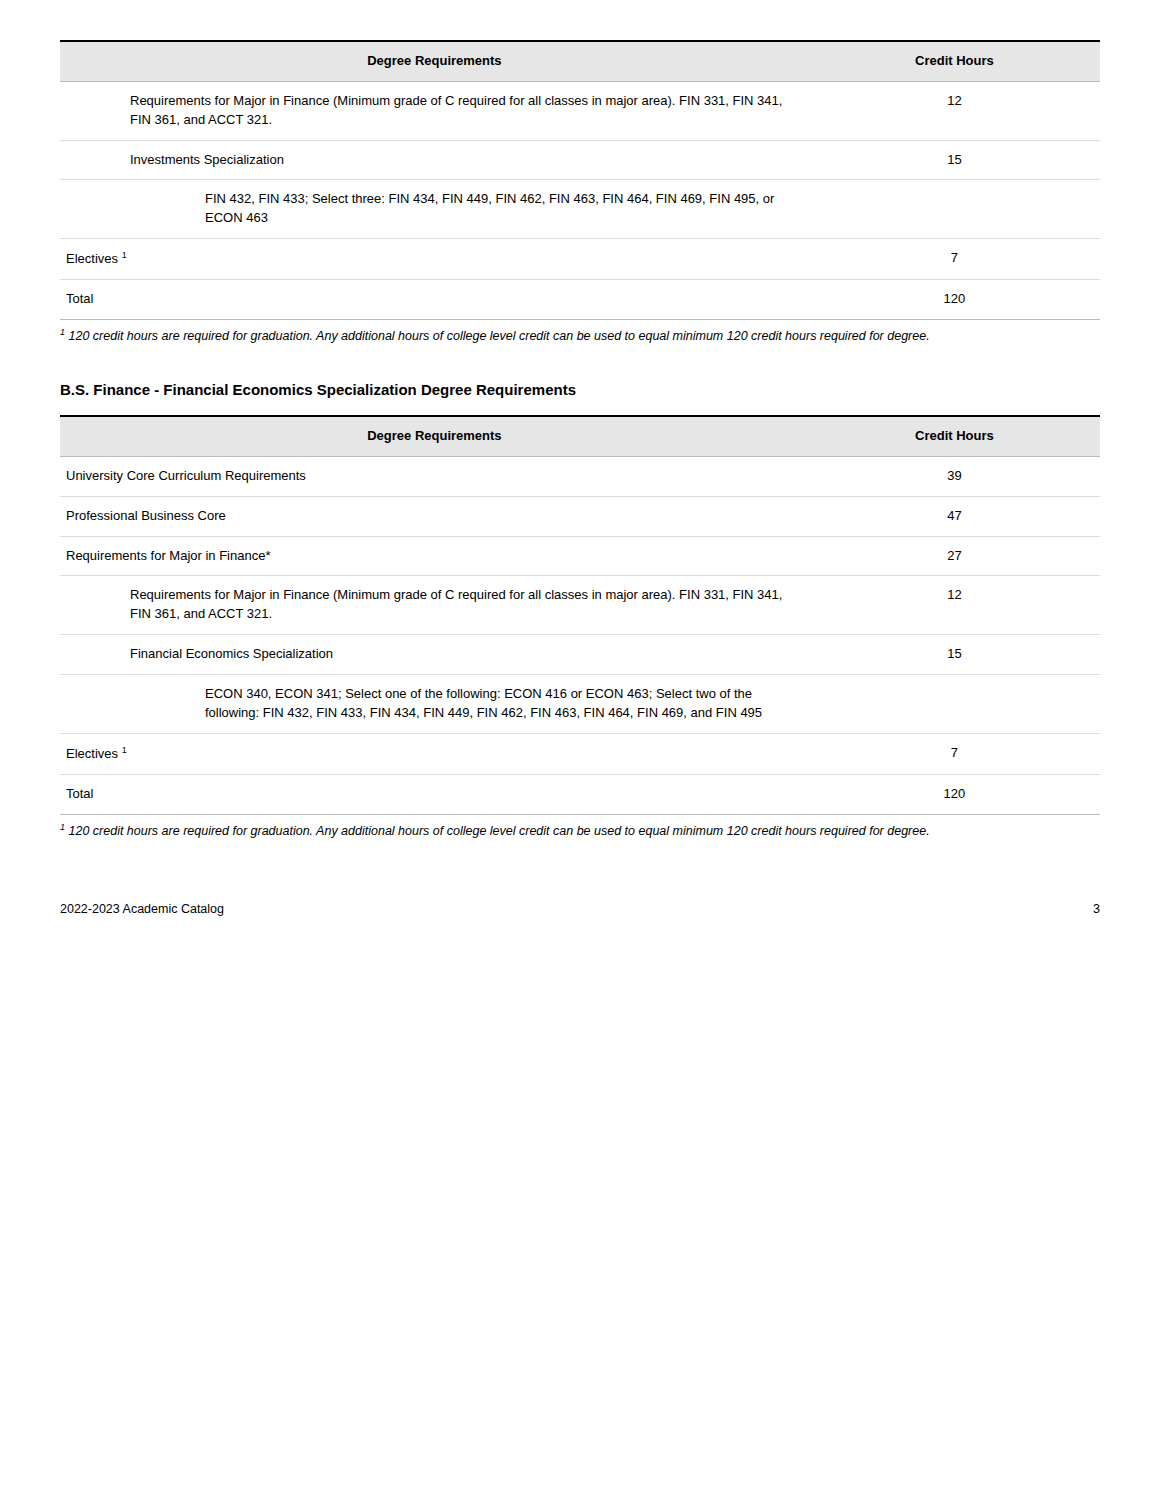| Degree Requirements | Credit Hours |
| --- | --- |
| Requirements for Major in Finance (Minimum grade of C required for all classes in major area). FIN 331, FIN 341, FIN 361, and ACCT 321. | 12 |
| Investments Specialization | 15 |
| FIN 432, FIN 433; Select three: FIN 434, FIN 449, FIN 462, FIN 463, FIN 464, FIN 469, FIN 495, or ECON 463 | |
| Electives 1 | 7 |
| Total | 120 |
1 120 credit hours are required for graduation. Any additional hours of college level credit can be used to equal minimum 120 credit hours required for degree.
B.S. Finance - Financial Economics Specialization Degree Requirements
| Degree Requirements | Credit Hours |
| --- | --- |
| University Core Curriculum Requirements | 39 |
| Professional Business Core | 47 |
| Requirements for Major in Finance* | 27 |
| Requirements for Major in Finance (Minimum grade of C required for all classes in major area). FIN 331, FIN 341, FIN 361, and ACCT 321. | 12 |
| Financial Economics Specialization | 15 |
| ECON 340, ECON 341; Select one of the following: ECON 416 or ECON 463; Select two of the following: FIN 432, FIN 433, FIN 434, FIN 449, FIN 462, FIN 463, FIN 464, FIN 469, and FIN 495 | |
| Electives 1 | 7 |
| Total | 120 |
1 120 credit hours are required for graduation. Any additional hours of college level credit can be used to equal minimum 120 credit hours required for degree.
2022-2023 Academic Catalog 3